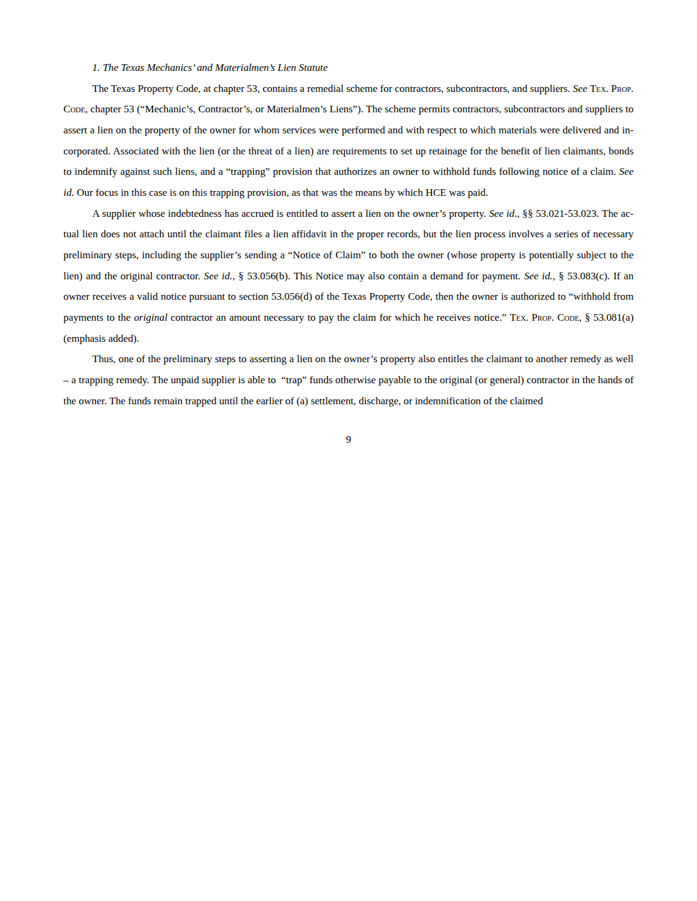1. The Texas Mechanics’ and Materialmen’s Lien Statute
The Texas Property Code, at chapter 53, contains a remedial scheme for contractors, subcontractors, and suppliers. See Tex. Prop. Code, chapter 53 (“Mechanic’s, Contractor’s, or Materialmen’s Liens”). The scheme permits contractors, subcontractors and suppliers to assert a lien on the property of the owner for whom services were performed and with respect to which materials were delivered and incorporated. Associated with the lien (or the threat of a lien) are requirements to set up retainage for the benefit of lien claimants, bonds to indemnify against such liens, and a “trapping” provision that authorizes an owner to withhold funds following notice of a claim. See id. Our focus in this case is on this trapping provision, as that was the means by which HCE was paid.
A supplier whose indebtedness has accrued is entitled to assert a lien on the owner’s property. See id., §§ 53.021-53.023. The actual lien does not attach until the claimant files a lien affidavit in the proper records, but the lien process involves a series of necessary preliminary steps, including the supplier’s sending a “Notice of Claim” to both the owner (whose property is potentially subject to the lien) and the original contractor. See id., § 53.056(b). This Notice may also contain a demand for payment. See id., § 53.083(c). If an owner receives a valid notice pursuant to section 53.056(d) of the Texas Property Code, then the owner is authorized to “withhold from payments to the original contractor an amount necessary to pay the claim for which he receives notice.” Tex. Prop. Code, § 53.081(a) (emphasis added).
Thus, one of the preliminary steps to asserting a lien on the owner’s property also entitles the claimant to another remedy as well – a trapping remedy. The unpaid supplier is able to “trap” funds otherwise payable to the original (or general) contractor in the hands of the owner. The funds remain trapped until the earlier of (a) settlement, discharge, or indemnification of the claimed
9